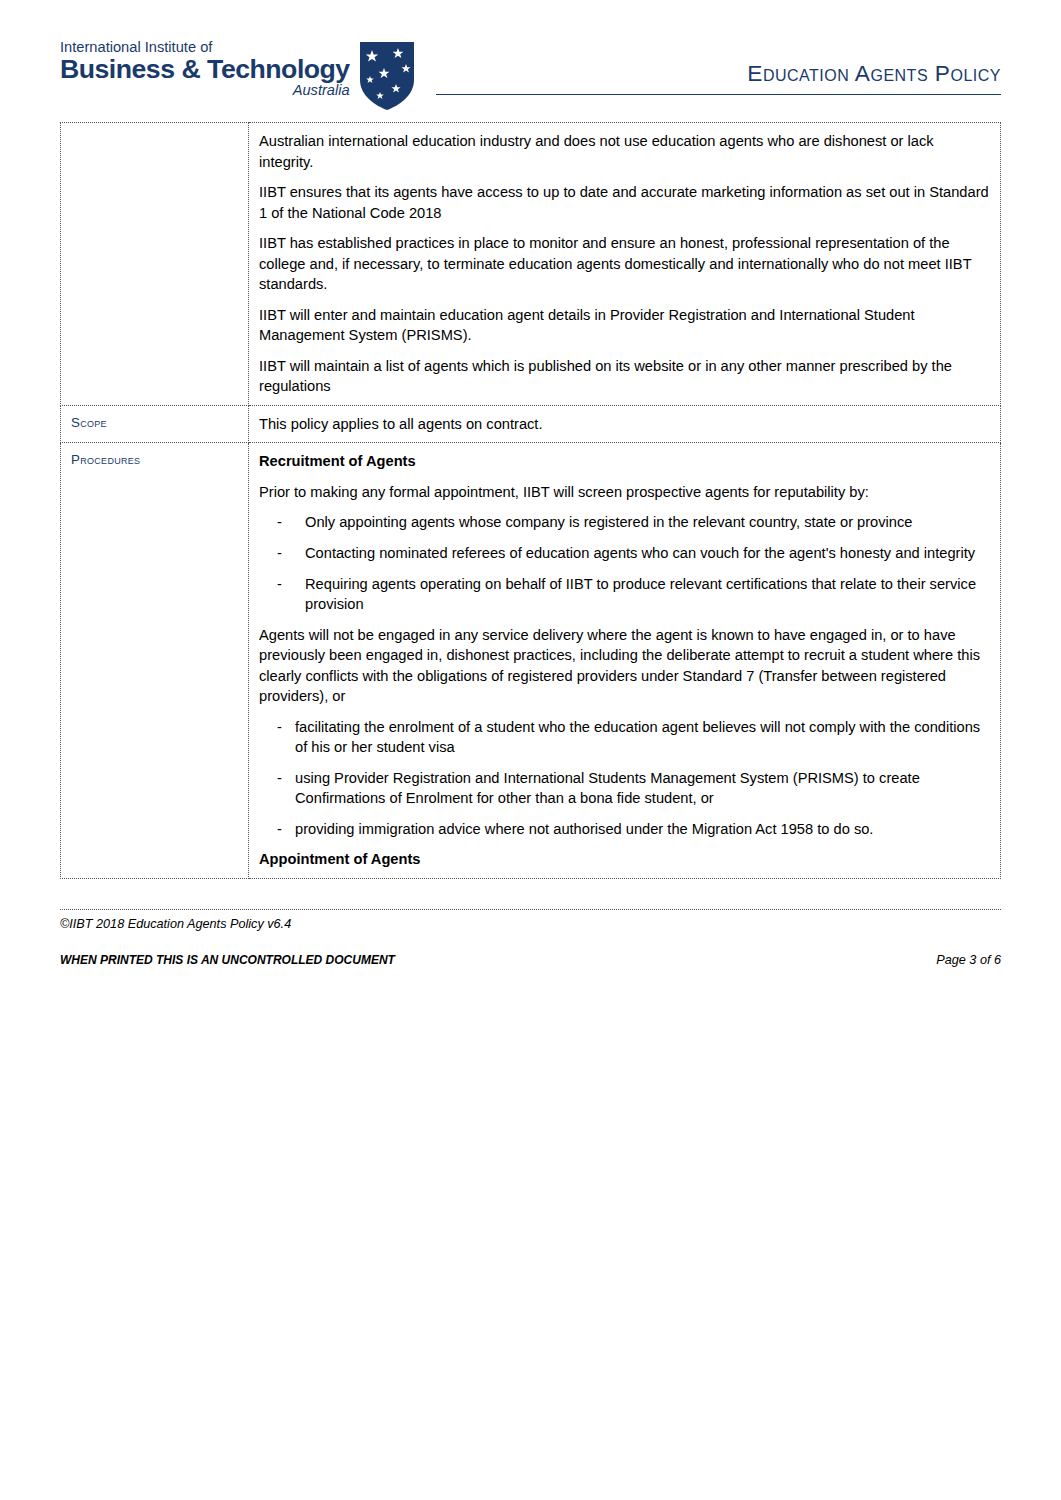International Institute of
Business & Technology
Australia
Education Agents Policy
| | Australian international education industry and does not use education agents who are dishonest or lack integrity. IIBT ensures that its agents have access to up to date and accurate marketing information as set out in Standard 1 of the National Code 2018 IIBT has established practices in place to monitor and ensure an honest, professional representation of the college and, if necessary, to terminate education agents domestically and internationally who do not meet IIBT standards. IIBT will enter and maintain education agent details in Provider Registration and International Student Management System (PRISMS). IIBT will maintain a list of agents which is published on its website or in any other manner prescribed by the regulations |
| Scope | This policy applies to all agents on contract. |
| Procedures | Recruitment of Agents Prior to making any formal appointment, IIBT will screen prospective agents for reputability by: Only appointing agents whose company is registered in the relevant country, state or province Contacting nominated referees of education agents who can vouch for the agent's honesty and integrity Requiring agents operating on behalf of IIBT to produce relevant certifications that relate to their service provision Agents will not be engaged in any service delivery where the agent is known to have engaged in, or to have previously been engaged in, dishonest practices, including the deliberate attempt to recruit a student where this clearly conflicts with the obligations of registered providers under Standard 7 (Transfer between registered providers), or facilitating the enrolment of a student who the education agent believes will not comply with the conditions of his or her student visa using Provider Registration and International Students Management System (PRISMS) to create Confirmations of Enrolment for other than a bona fide student, or providing immigration advice where not authorised under the Migration Act 1958 to do so. Appointment of Agents |
©IIBT 2018 Education Agents Policy v6.4
WHEN PRINTED THIS IS AN UNCONTROLLED DOCUMENT Page 3 of 6